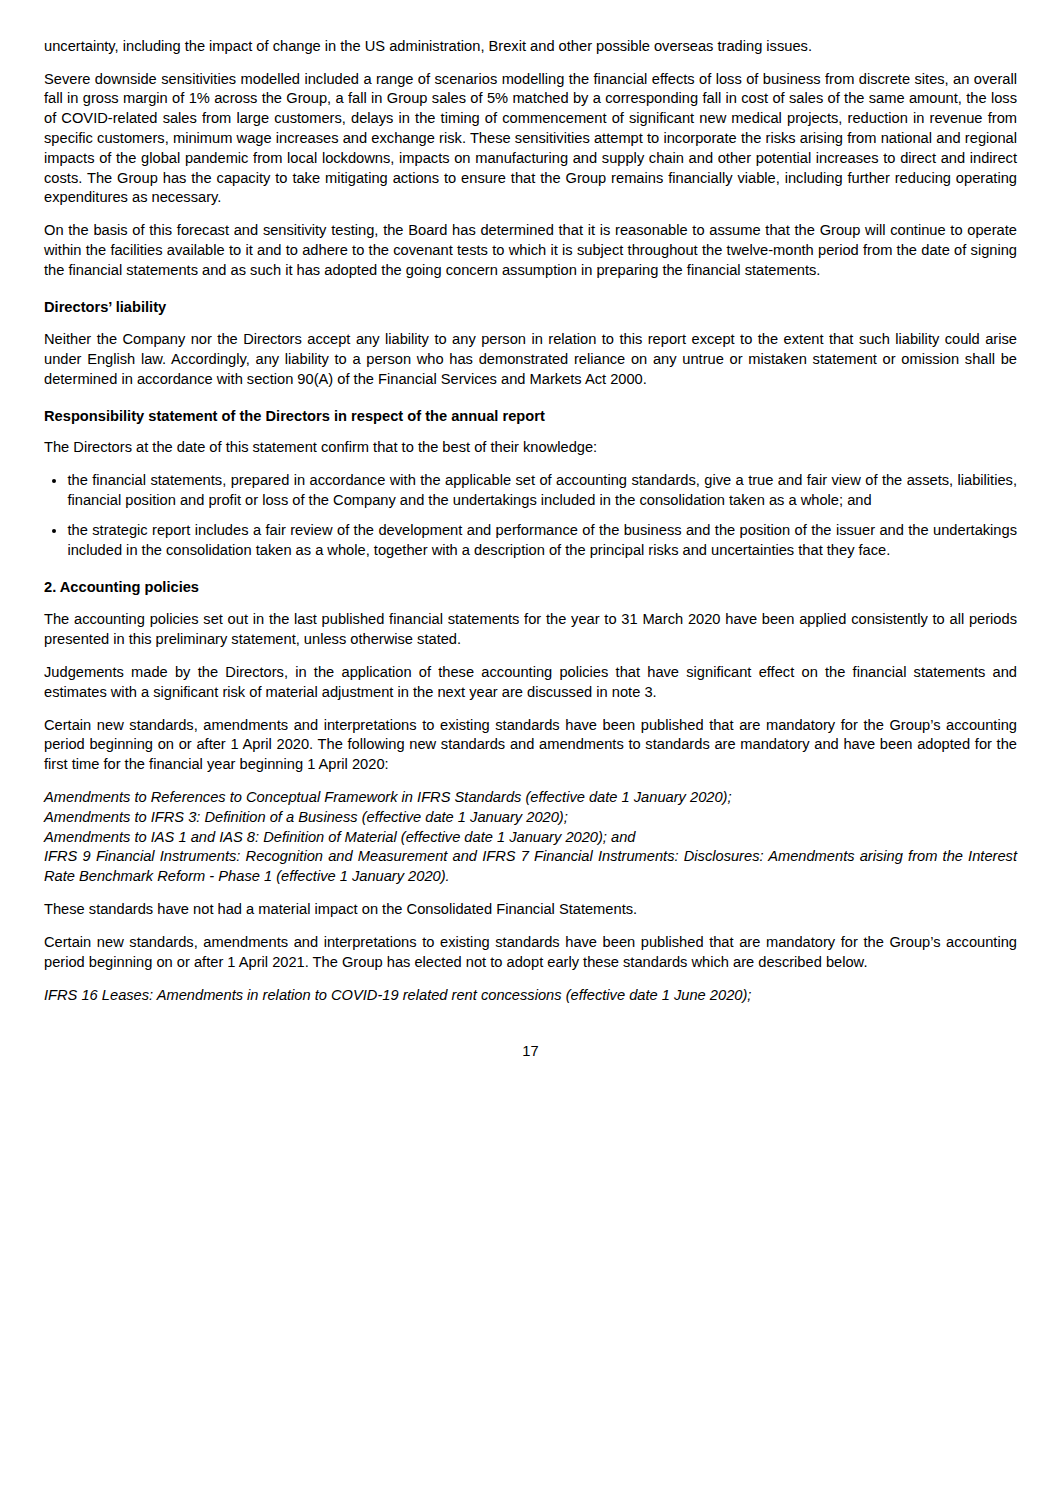uncertainty, including the impact of change in the US administration, Brexit and other possible overseas trading issues.
Severe downside sensitivities modelled included a range of scenarios modelling the financial effects of loss of business from discrete sites, an overall fall in gross margin of 1% across the Group, a fall in Group sales of 5% matched by a corresponding fall in cost of sales of the same amount, the loss of COVID-related sales from large customers, delays in the timing of commencement of significant new medical projects, reduction in revenue from specific customers, minimum wage increases and exchange risk. These sensitivities attempt to incorporate the risks arising from national and regional impacts of the global pandemic from local lockdowns, impacts on manufacturing and supply chain and other potential increases to direct and indirect costs. The Group has the capacity to take mitigating actions to ensure that the Group remains financially viable, including further reducing operating expenditures as necessary.
On the basis of this forecast and sensitivity testing, the Board has determined that it is reasonable to assume that the Group will continue to operate within the facilities available to it and to adhere to the covenant tests to which it is subject throughout the twelve-month period from the date of signing the financial statements and as such it has adopted the going concern assumption in preparing the financial statements.
Directors’ liability
Neither the Company nor the Directors accept any liability to any person in relation to this report except to the extent that such liability could arise under English law. Accordingly, any liability to a person who has demonstrated reliance on any untrue or mistaken statement or omission shall be determined in accordance with section 90(A) of the Financial Services and Markets Act 2000.
Responsibility statement of the Directors in respect of the annual report
The Directors at the date of this statement confirm that to the best of their knowledge:
the financial statements, prepared in accordance with the applicable set of accounting standards, give a true and fair view of the assets, liabilities, financial position and profit or loss of the Company and the undertakings included in the consolidation taken as a whole; and
the strategic report includes a fair review of the development and performance of the business and the position of the issuer and the undertakings included in the consolidation taken as a whole, together with a description of the principal risks and uncertainties that they face.
2. Accounting policies
The accounting policies set out in the last published financial statements for the year to 31 March 2020 have been applied consistently to all periods presented in this preliminary statement, unless otherwise stated.
Judgements made by the Directors, in the application of these accounting policies that have significant effect on the financial statements and estimates with a significant risk of material adjustment in the next year are discussed in note 3.
Certain new standards, amendments and interpretations to existing standards have been published that are mandatory for the Group’s accounting period beginning on or after 1 April 2020. The following new standards and amendments to standards are mandatory and have been adopted for the first time for the financial year beginning 1 April 2020:
Amendments to References to Conceptual Framework in IFRS Standards (effective date 1 January 2020);
Amendments to IFRS 3: Definition of a Business (effective date 1 January 2020);
Amendments to IAS 1 and IAS 8: Definition of Material (effective date 1 January 2020); and
IFRS 9 Financial Instruments: Recognition and Measurement and IFRS 7 Financial Instruments: Disclosures: Amendments arising from the Interest Rate Benchmark Reform - Phase 1 (effective 1 January 2020).
These standards have not had a material impact on the Consolidated Financial Statements.
Certain new standards, amendments and interpretations to existing standards have been published that are mandatory for the Group’s accounting period beginning on or after 1 April 2021. The Group has elected not to adopt early these standards which are described below.
IFRS 16 Leases: Amendments in relation to COVID-19 related rent concessions (effective date 1 June 2020);
17